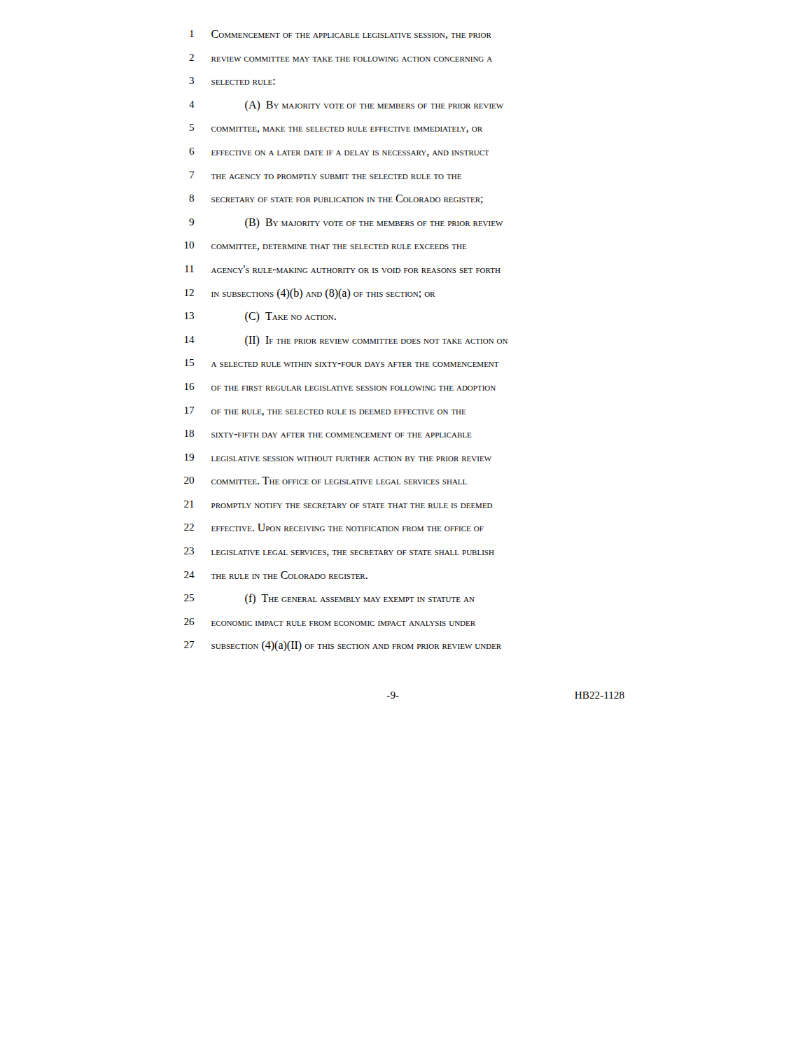Commencement of the applicable legislative session, the prior
review committee may take the following action concerning a
selected rule:
(A) By majority vote of the members of the prior review
committee, make the selected rule effective immediately, or
effective on a later date if a delay is necessary, and instruct
the agency to promptly submit the selected rule to the
secretary of state for publication in the Colorado register;
(B) By majority vote of the members of the prior review
committee, determine that the selected rule exceeds the
agency's rule-making authority or is void for reasons set forth
in subsections (4)(b) and (8)(a) of this section; or
(C) Take no action.
(II) If the prior review committee does not take action on
a selected rule within sixty-four days after the commencement
of the first regular legislative session following the adoption
of the rule, the selected rule is deemed effective on the
sixty-fifth day after the commencement of the applicable
legislative session without further action by the prior review
committee. The office of legislative legal services shall
promptly notify the secretary of state that the rule is deemed
effective. Upon receiving the notification from the office of
legislative legal services, the secretary of state shall publish
the rule in the Colorado register.
(f) The general assembly may exempt in statute an
economic impact rule from economic impact analysis under
subsection (4)(a)(II) of this section and from prior review under
-9- HB22-1128